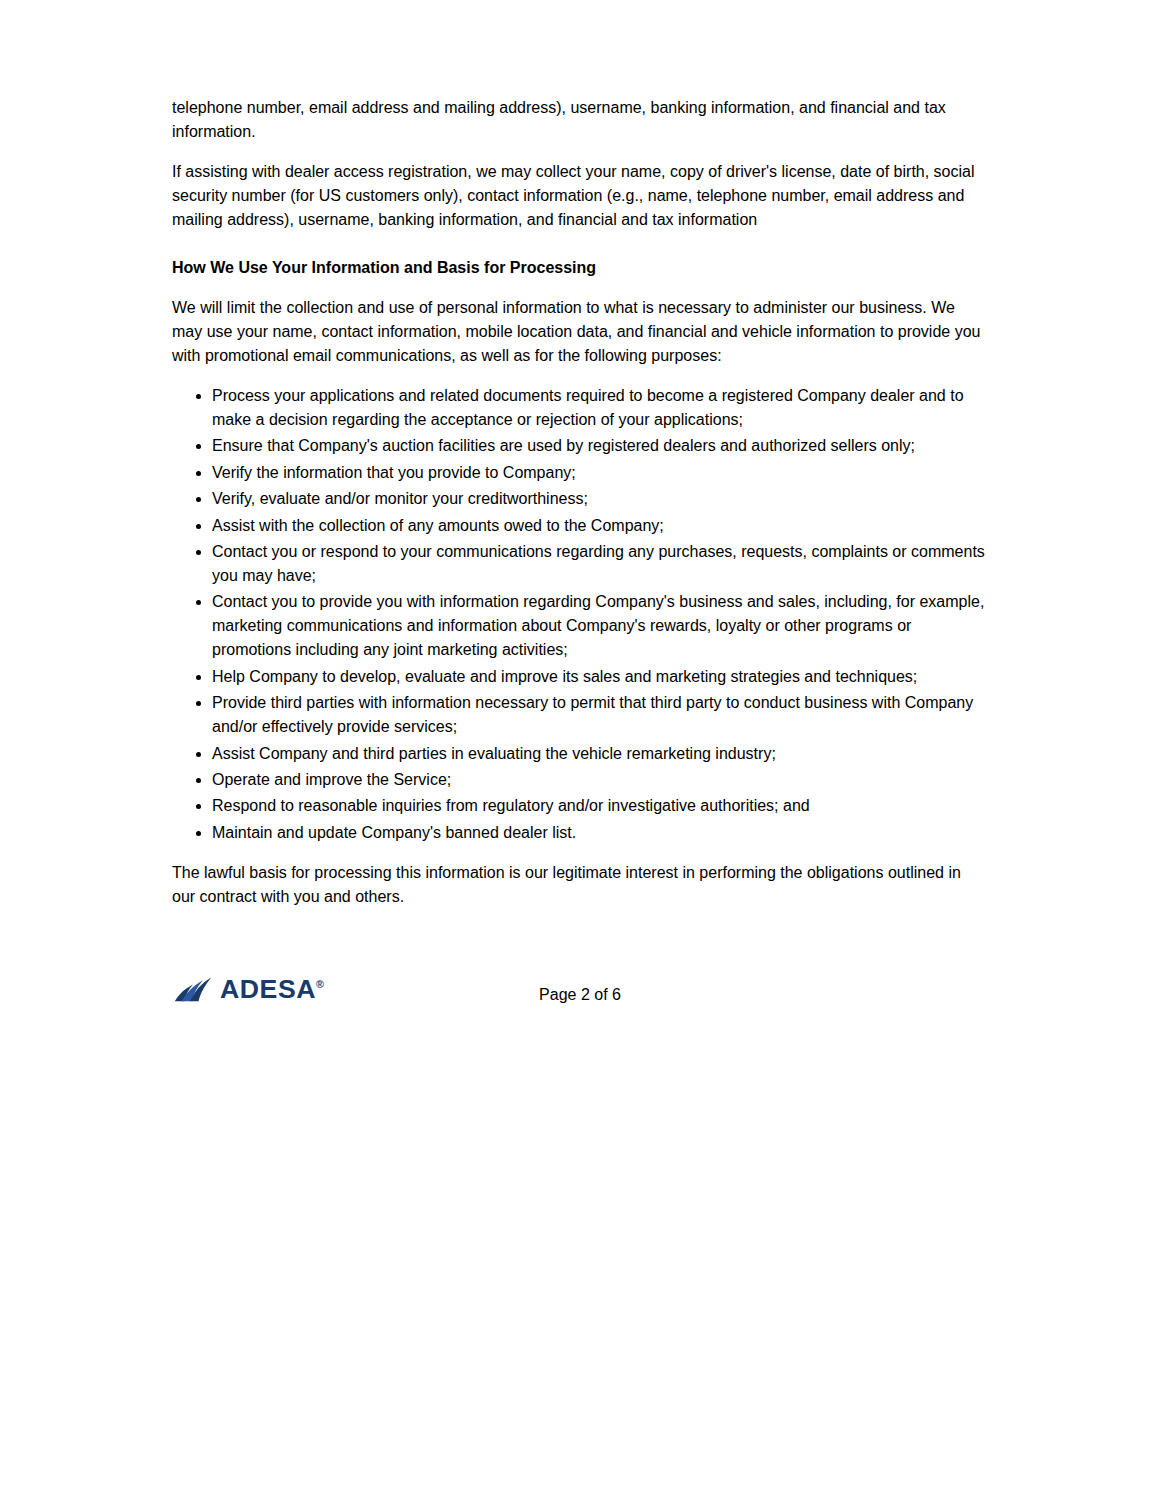telephone number, email address and mailing address), username, banking information, and financial and tax information.
If assisting with dealer access registration, we may collect your name, copy of driver's license, date of birth, social security number (for US customers only), contact information (e.g., name, telephone number, email address and mailing address), username, banking information, and financial and tax information
How We Use Your Information and Basis for Processing
We will limit the collection and use of personal information to what is necessary to administer our business. We may use your name, contact information, mobile location data, and financial and vehicle information to provide you with promotional email communications, as well as for the following purposes:
Process your applications and related documents required to become a registered Company dealer and to make a decision regarding the acceptance or rejection of your applications;
Ensure that Company's auction facilities are used by registered dealers and authorized sellers only;
Verify the information that you provide to Company;
Verify, evaluate and/or monitor your creditworthiness;
Assist with the collection of any amounts owed to the Company;
Contact you or respond to your communications regarding any purchases, requests, complaints or comments you may have;
Contact you to provide you with information regarding Company's business and sales, including, for example, marketing communications and information about Company's rewards, loyalty or other programs or promotions including any joint marketing activities;
Help Company to develop, evaluate and improve its sales and marketing strategies and techniques;
Provide third parties with information necessary to permit that third party to conduct business with Company and/or effectively provide services;
Assist Company and third parties in evaluating the vehicle remarketing industry;
Operate and improve the Service;
Respond to reasonable inquiries from regulatory and/or investigative authorities; and
Maintain and update Company's banned dealer list.
The lawful basis for processing this information is our legitimate interest in performing the obligations outlined in our contract with you and others.
ADESA®
Page 2 of 6